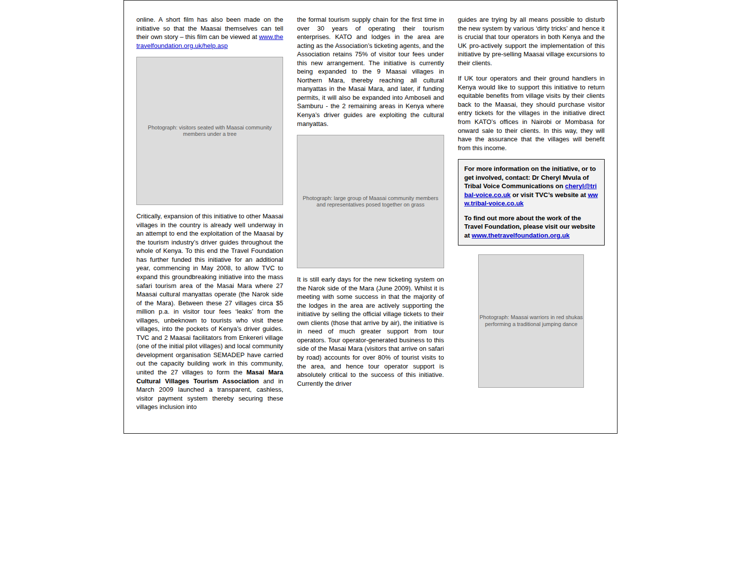online. A short film has also been made on the initiative so that the Maasai themselves can tell their own story – this film can be viewed at www.thetravelfoundation.org.uk/help.asp
Photograph: visitors seated with Maasai community members under a tree
Critically, expansion of this initiative to other Maasai villages in the country is already well underway in an attempt to end the exploitation of the Maasai by the tourism industry’s driver guides throughout the whole of Kenya. To this end the Travel Foundation has further funded this initiative for an additional year, commencing in May 2008, to allow TVC to expand this groundbreaking initiative into the mass safari tourism area of the Masai Mara where 27 Maasai cultural manyattas operate (the Narok side of the Mara). Between these 27 villages circa $5 million p.a. in visitor tour fees ‘leaks’ from the villages, unbeknown to tourists who visit these villages, into the pockets of Kenya’s driver guides. TVC and 2 Maasai facilitators from Enkereri village (one of the initial pilot villages) and local community development organisation SEMADEP have carried out the capacity building work in this community, united the 27 villages to form the Masai Mara Cultural Villages Tourism Association and in March 2009 launched a transparent, cashless, visitor payment system thereby securing these villages inclusion into
the formal tourism supply chain for the first time in over 30 years of operating their tourism enterprises. KATO and lodges in the area are acting as the Association’s ticketing agents, and the Association retains 75% of visitor tour fees under this new arrangement. The initiative is currently being expanded to the 9 Maasai villages in Northern Mara, thereby reaching all cultural manyattas in the Masai Mara, and later, if funding permits, it will also be expanded into Amboseli and Samburu - the 2 remaining areas in Kenya where Kenya’s driver guides are exploiting the cultural manyattas.
Photograph: large group of Maasai community members and representatives posed together on grass
It is still early days for the new ticketing system on the Narok side of the Mara (June 2009). Whilst it is meeting with some success in that the majority of the lodges in the area are actively supporting the initiative by selling the official village tickets to their own clients (those that arrive by air), the initiative is in need of much greater support from tour operators. Tour operator-generated business to this side of the Masai Mara (visitors that arrive on safari by road) accounts for over 80% of tourist visits to the area, and hence tour operator support is absolutely critical to the success of this initiative. Currently the driver
guides are trying by all means possible to disturb the new system by various ‘dirty tricks’ and hence it is crucial that tour operators in both Kenya and the UK pro-actively support the implementation of this initiative by pre-selling Maasai village excursions to their clients.
If UK tour operators and their ground handlers in Kenya would like to support this initiative to return equitable benefits from village visits by their clients back to the Maasai, they should purchase visitor entry tickets for the villages in the initiative direct from KATO’s offices in Nairobi or Mombasa for onward sale to their clients. In this way, they will have the assurance that the villages will benefit from this income.
For more information on the initiative, or to get involved, contact: Dr Cheryl Mvula of Tribal Voice Communications on cheryl@tribal-voice.co.uk or visit TVC’s website at www.tribal-voice.co.uk
To find out more about the work of the Travel Foundation, please visit our website at www.thetravelfoundation.org.uk
Photograph: Maasai warriors in red shukas performing a traditional jumping dance